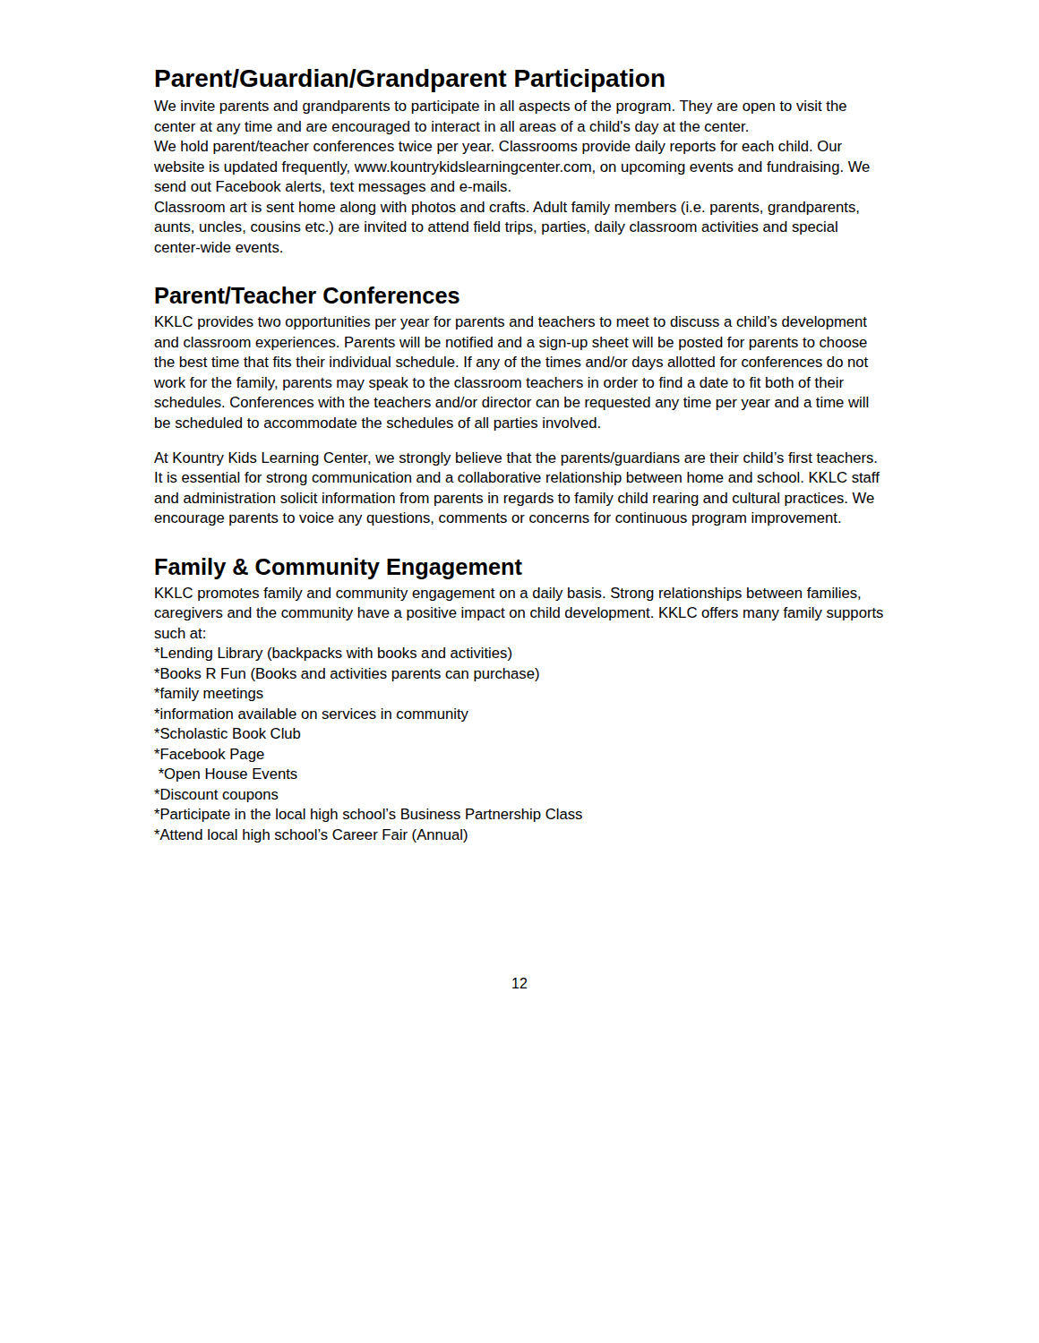Parent/Guardian/Grandparent Participation
We invite parents and grandparents to participate in all aspects of the program. They are open to visit the center at any time and are encouraged to interact in all areas of a child's day at the center.
We hold parent/teacher conferences twice per year. Classrooms provide daily reports for each child. Our website is updated frequently, www.kountrykidslearningcenter.com, on upcoming events and fundraising. We send out Facebook alerts, text messages and e-mails.
Classroom art is sent home along with photos and crafts. Adult family members (i.e. parents, grandparents, aunts, uncles, cousins etc.) are invited to attend field trips, parties, daily classroom activities and special center-wide events.
Parent/Teacher Conferences
KKLC provides two opportunities per year for parents and teachers to meet to discuss a child’s development and classroom experiences. Parents will be notified and a sign-up sheet will be posted for parents to choose the best time that fits their individual schedule. If any of the times and/or days allotted for conferences do not work for the family, parents may speak to the classroom teachers in order to find a date to fit both of their schedules. Conferences with the teachers and/or director can be requested any time per year and a time will be scheduled to accommodate the schedules of all parties involved.
At Kountry Kids Learning Center, we strongly believe that the parents/guardians are their child’s first teachers. It is essential for strong communication and a collaborative relationship between home and school. KKLC staff and administration solicit information from parents in regards to family child rearing and cultural practices. We encourage parents to voice any questions, comments or concerns for continuous program improvement.
Family & Community Engagement
KKLC promotes family and community engagement on a daily basis. Strong relationships between families, caregivers and the community have a positive impact on child development. KKLC offers many family supports such at:
*Lending Library (backpacks with books and activities)
*Books R Fun (Books and activities parents can purchase)
*family meetings
*information available on services in community
*Scholastic Book Club
*Facebook Page
*Open House Events
*Discount coupons
*Participate in the local high school’s Business Partnership Class
*Attend local high school’s Career Fair (Annual)
12